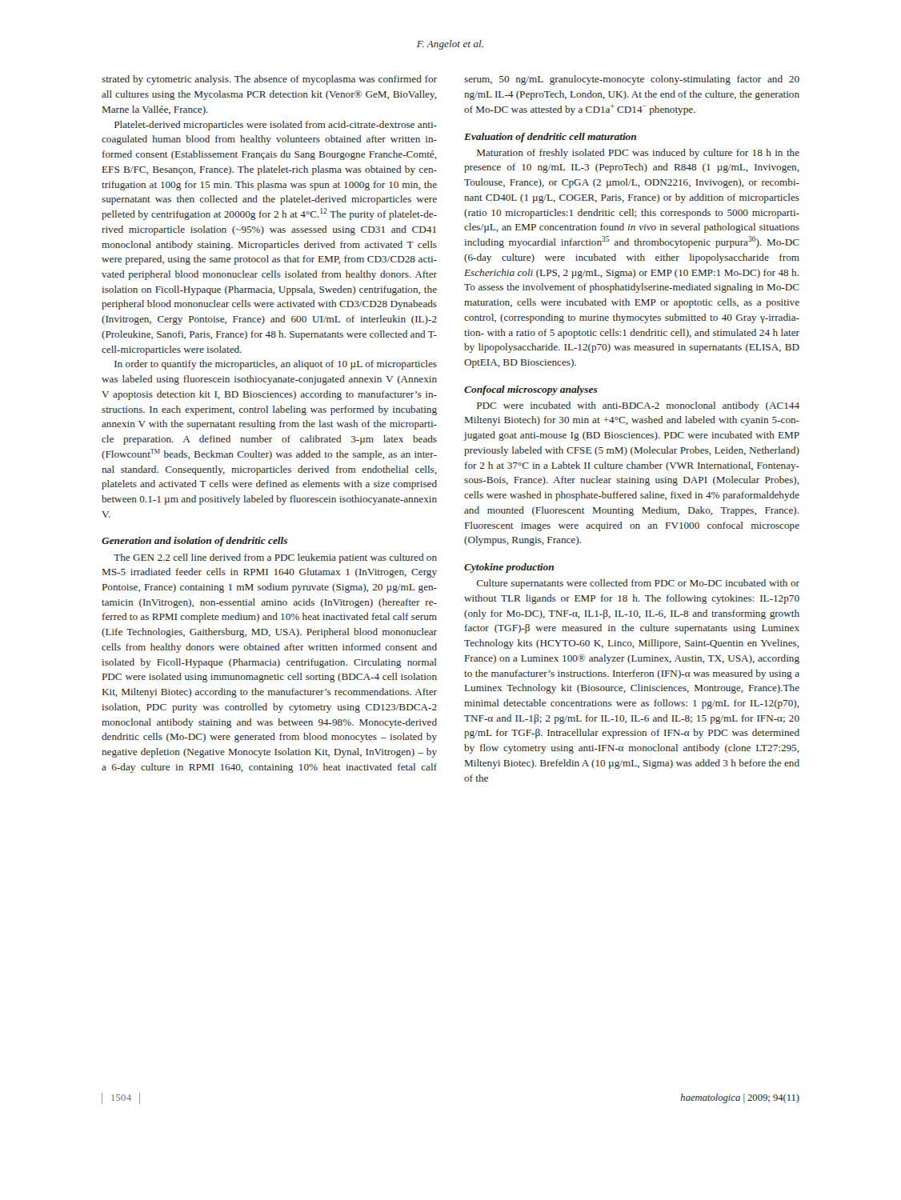F. Angelot et al.
strated by cytometric analysis. The absence of mycoplasma was confirmed for all cultures using the Mycolasma PCR detection kit (Venor® GeM, BioValley, Marne la Vallée, France).
Platelet-derived microparticles were isolated from acid-citrate-dextrose anticoagulated human blood from healthy volunteers obtained after written informed consent (Establissement Français du Sang Bourgogne Franche-Comté, EFS B/FC, Besançon, France). The platelet-rich plasma was obtained by centrifugation at 100g for 15 min. This plasma was spun at 1000g for 10 min, the supernatant was then collected and the platelet-derived microparticles were pelleted by centrifugation at 20000g for 2 h at 4°C.12 The purity of platelet-derived microparticle isolation (~95%) was assessed using CD31 and CD41 monoclonal antibody staining. Microparticles derived from activated T cells were prepared, using the same protocol as that for EMP, from CD3/CD28 activated peripheral blood mononuclear cells isolated from healthy donors. After isolation on Ficoll-Hypaque (Pharmacia, Uppsala, Sweden) centrifugation, the peripheral blood mononuclear cells were activated with CD3/CD28 Dynabeads (Invitrogen, Cergy Pontoise, France) and 600 UI/mL of interleukin (IL)-2 (Proleukine, Sanofi, Paris, France) for 48 h. Supernatants were collected and T-cell-microparticles were isolated.
In order to quantify the microparticles, an aliquot of 10 µL of microparticles was labeled using fluorescein isothiocyanate-conjugated annexin V (Annexin V apoptosis detection kit I, BD Biosciences) according to manufacturer’s instructions. In each experiment, control labeling was performed by incubating annexin V with the supernatant resulting from the last wash of the microparticle preparation. A defined number of calibrated 3-µm latex beads (FlowcountTM beads, Beckman Coulter) was added to the sample, as an internal standard. Consequently, microparticles derived from endothelial cells, platelets and activated T cells were defined as elements with a size comprised between 0.1-1 µm and positively labeled by fluorescein isothiocyanate-annexin V.
Generation and isolation of dendritic cells
The GEN 2.2 cell line derived from a PDC leukemia patient was cultured on MS-5 irradiated feeder cells in RPMI 1640 Glutamax 1 (InVitrogen, Cergy Pontoise, France) containing 1 mM sodium pyruvate (Sigma), 20 µg/mL gentamicin (InVitrogen), non-essential amino acids (InVitrogen) (hereafter referred to as RPMI complete medium) and 10% heat inactivated fetal calf serum (Life Technologies, Gaithersburg, MD, USA). Peripheral blood mononuclear cells from healthy donors were obtained after written informed consent and isolated by Ficoll-Hypaque (Pharmacia) centrifugation. Circulating normal PDC were isolated using immunomagnetic cell sorting (BDCA-4 cell isolation Kit, Miltenyi Biotec) according to the manufacturer’s recommendations. After isolation, PDC purity was controlled by cytometry using CD123/BDCA-2 monoclonal antibody staining and was between 94-98%. Monocyte-derived dendritic cells (Mo-DC) were generated from blood monocytes – isolated by negative depletion (Negative Monocyte Isolation Kit, Dynal, InVitrogen) – by a 6-day culture in RPMI 1640, containing 10% heat inactivated fetal calf serum, 50 ng/mL granulocyte-monocyte colony-stimulating factor and 20 ng/mL IL-4 (PeproTech, London, UK). At the end of the culture, the generation of Mo-DC was attested by a CD1a+ CD14− phenotype.
Evaluation of dendritic cell maturation
Maturation of freshly isolated PDC was induced by culture for 18 h in the presence of 10 ng/mL IL-3 (PeproTech) and R848 (1 µg/mL, Invivogen, Toulouse, France), or CpGA (2 µmol/L, ODN2216, Invivogen), or recombinant CD40L (1 µg/L, COGER, Paris, France) or by addition of microparticles (ratio 10 microparticles:1 dendritic cell; this corresponds to 5000 microparticles/µL, an EMP concentration found in vivo in several pathological situations including myocardial infarction35 and thrombocytopenic purpura36). Mo-DC (6-day culture) were incubated with either lipopolysaccharide from Escherichia coli (LPS, 2 µg/mL, Sigma) or EMP (10 EMP:1 Mo-DC) for 48 h. To assess the involvement of phosphatidylserine-mediated signaling in Mo-DC maturation, cells were incubated with EMP or apoptotic cells, as a positive control, (corresponding to murine thymocytes submitted to 40 Gray γ-irradiation- with a ratio of 5 apoptotic cells:1 dendritic cell), and stimulated 24 h later by lipopolysaccharide. IL-12(p70) was measured in supernatants (ELISA, BD OptEIA, BD Biosciences).
Confocal microscopy analyses
PDC were incubated with anti-BDCA-2 monoclonal antibody (AC144 Miltenyi Biotech) for 30 min at +4°C, washed and labeled with cyanin 5-conjugated goat anti-mouse Ig (BD Biosciences). PDC were incubated with EMP previously labeled with CFSE (5 mM) (Molecular Probes, Leiden, Netherland) for 2 h at 37°C in a Labtek II culture chamber (VWR International, Fontenay-sous-Bois, France). After nuclear staining using DAPI (Molecular Probes), cells were washed in phosphate-buffered saline, fixed in 4% paraformaldehyde and mounted (Fluorescent Mounting Medium, Dako, Trappes, France). Fluorescent images were acquired on an FV1000 confocal microscope (Olympus, Rungis, France).
Cytokine production
Culture supernatants were collected from PDC or Mo-DC incubated with or without TLR ligands or EMP for 18 h. The following cytokines: IL-12p70 (only for Mo-DC), TNF-α, IL1-β, IL-10, IL-6, IL-8 and transforming growth factor (TGF)-β were measured in the culture supernatants using Luminex Technology kits (HCYTO-60 K, Linco, Millipore, Saint-Quentin en Yvelines, France) on a Luminex 100® analyzer (Luminex, Austin, TX, USA), according to the manufacturer’s instructions. Interferon (IFN)-α was measured by using a Luminex Technology kit (Biosource, Clinisciences, Montrouge, France).The minimal detectable concentrations were as follows: 1 pg/mL for IL-12(p70), TNF-α and IL-1β; 2 pg/mL for IL-10, IL-6 and IL-8; 15 pg/mL for IFN-α; 20 pg/mL for TGF-β. Intracellular expression of IFN-α by PDC was determined by flow cytometry using anti-IFN-α monoclonal antibody (clone LT27:295, Miltenyi Biotec). Brefeldin A (10 µg/mL, Sigma) was added 3 h before the end of the
1504
haematologica | 2009; 94(11)